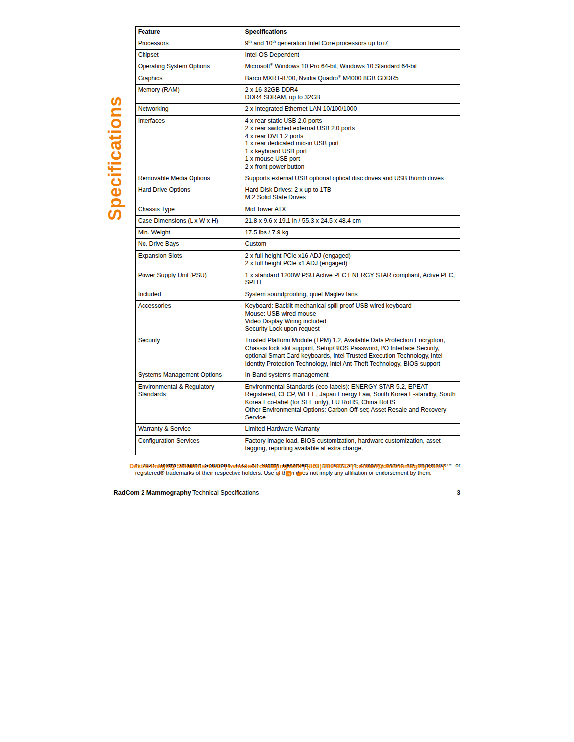Specifications
| Feature | Specifications |
| --- | --- |
| Processors | 9 th and 10 th generation Intel Core processors up to i7 |
| Chipset | Intel-OS Dependent |
| Operating System Options | Microsoft ® Windows 10 Pro 64-bit, Windows 10 Standard 64-bit |
| Graphics | Barco MXRT-8700, Nvidia Quadro ® M4000 8GB GDDR5 |
| Memory (RAM) | 2 x 16-32GB DDR4 DDR4 SDRAM, up to 32GB |
| Networking | 2 x Integrated Ethernet LAN 10/100/1000 |
| Interfaces | 4 x rear static USB 2.0 ports 2 x rear switched external USB 2.0 ports 4 x rear DVI 1.2 ports 1 x rear dedicated mic-in USB port 1 x keyboard USB port 1 x mouse USB port 2 x front power button |
| Removable Media Options | Supports external USB optional optical disc drives and USB thumb drives |
| Hard Drive Options | Hard Disk Drives: 2 x up to 1TB M.2 Solid State Drives |
| Chassis Type | Mid Tower ATX |
| Case Dimensions (L x W x H) | 21.8 x 9.6 x 19.1 in / 55.3 x 24.5 x 48.4 cm |
| Min. Weight | 17.5 lbs / 7.9 kg |
| No. Drive Bays | Custom |
| Expansion Slots | 2 x full height PCIe x16 ADJ (engaged) 2 x full height PCIe x1 ADJ (engaged) |
| Power Supply Unit (PSU) | 1 x standard 1200W PSU Active PFC ENERGY STAR compliant, Active PFC, SPLIT |
| Included | System soundproofing, quiet Maglev fans |
| Accessories | Keyboard: Backlit mechanical spill-proof USB wired keyboard Mouse: USB wired mouse Video Display Wiring included Security Lock upon request |
| Security | Trusted Platform Module (TPM) 1.2, Available Data Protection Encryption, Chassis lock slot support, Setup/BIOS Password, I/O Interface Security, optional Smart Card keyboards, Intel Trusted Execution Technology, Intel Identity Protection Technology, Intel Ant-Theft Technology, BIOS support |
| Systems Management Options | In-Band systems management |
| Environmental & Regulatory Standards | Environmental Standards (eco-labels): ENERGY STAR 5.2, EPEAT Registered, CECP, WEEE, Japan Energy Law, South Korea E-standby, South Korea Eco-label (for SFF only), EU RoHS, China RoHS Other Environmental Options: Carbon Off-set; Asset Resale and Recovery Service |
| Warranty & Service | Limited Hardware Warranty |
| Configuration Services | Factory image load, BIOS customization, hardware customization, asset tagging, reporting available at extra charge. |
© 2021 Dextro Imaging Solutions, LLC. All Rights Reserved. All products and company names are trademarks™ or registered® trademarks of their respective holders. Use of them does not imply any affiliation or endorsement by them.
Dextro Imaging Solutions, LLC. | www.dextroimaging.com | (863) 280-8032 | contact@dextroimaging.com |
RadCom 2 Mammography Technical Specifications
3